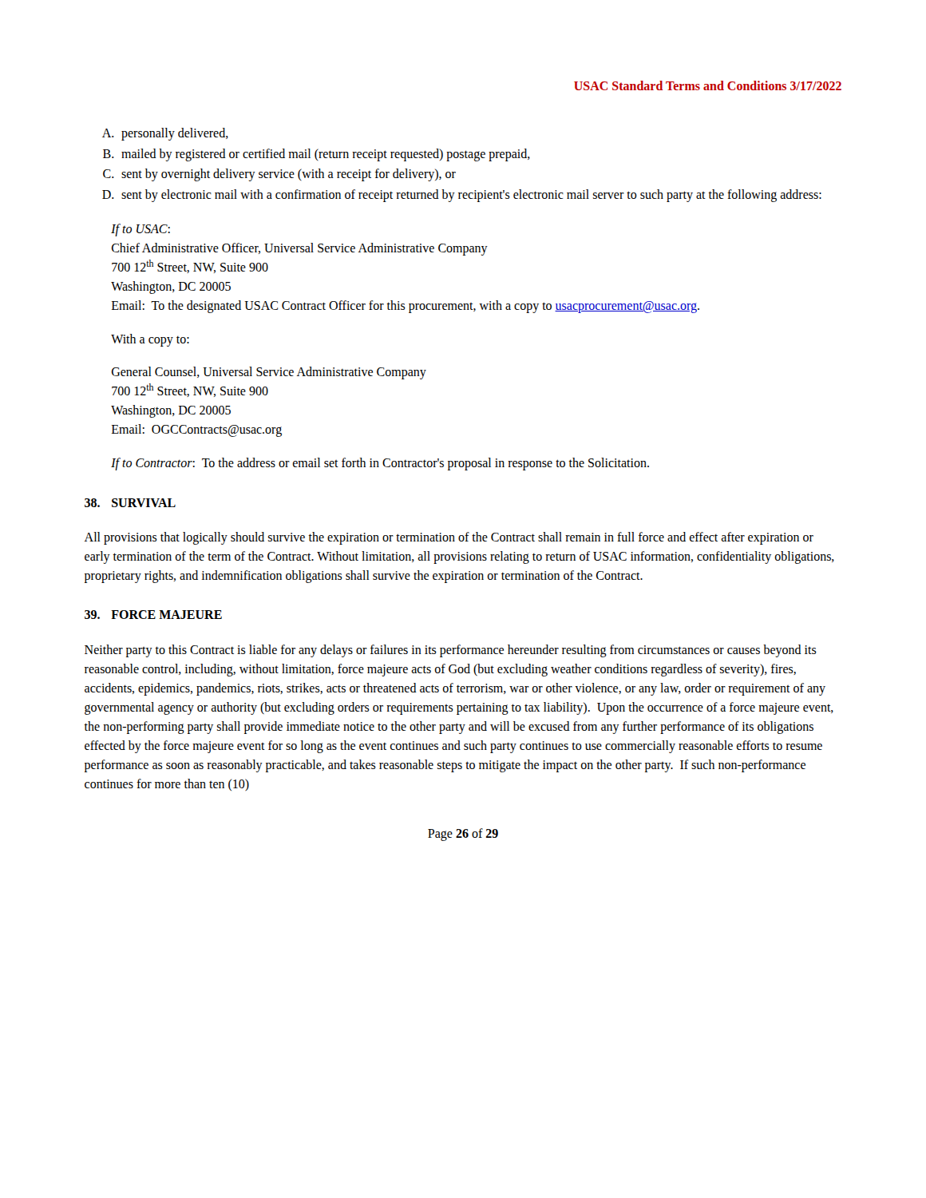USAC Standard Terms and Conditions 3/17/2022
personally delivered,
mailed by registered or certified mail (return receipt requested) postage prepaid,
sent by overnight delivery service (with a receipt for delivery), or
sent by electronic mail with a confirmation of receipt returned by recipient's electronic mail server to such party at the following address:
If to USAC:
Chief Administrative Officer, Universal Service Administrative Company
700 12th Street, NW, Suite 900
Washington, DC 20005
Email: To the designated USAC Contract Officer for this procurement, with a copy to usacprocurement@usac.org.
With a copy to:
General Counsel, Universal Service Administrative Company
700 12th Street, NW, Suite 900
Washington, DC 20005
Email: OGCContracts@usac.org
If to Contractor: To the address or email set forth in Contractor's proposal in response to the Solicitation.
38. SURVIVAL
All provisions that logically should survive the expiration or termination of the Contract shall remain in full force and effect after expiration or early termination of the term of the Contract. Without limitation, all provisions relating to return of USAC information, confidentiality obligations, proprietary rights, and indemnification obligations shall survive the expiration or termination of the Contract.
39. FORCE MAJEURE
Neither party to this Contract is liable for any delays or failures in its performance hereunder resulting from circumstances or causes beyond its reasonable control, including, without limitation, force majeure acts of God (but excluding weather conditions regardless of severity), fires, accidents, epidemics, pandemics, riots, strikes, acts or threatened acts of terrorism, war or other violence, or any law, order or requirement of any governmental agency or authority (but excluding orders or requirements pertaining to tax liability). Upon the occurrence of a force majeure event, the non-performing party shall provide immediate notice to the other party and will be excused from any further performance of its obligations effected by the force majeure event for so long as the event continues and such party continues to use commercially reasonable efforts to resume performance as soon as reasonably practicable, and takes reasonable steps to mitigate the impact on the other party. If such non-performance continues for more than ten (10)
Page 26 of 29